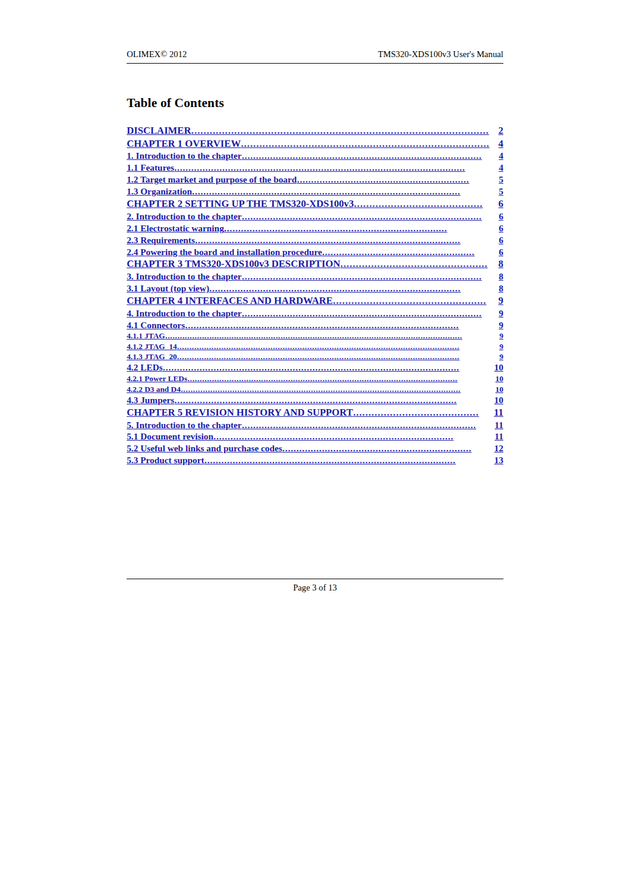OLIMEX© 2012
TMS320-XDS100v3 User's Manual
Table of Contents
DISCLAIMER ................................................................................................. 2
CHAPTER 1 OVERVIEW ................................................................................. 4
1. Introduction to the chapter ..................................................................................... 4
1.1 Features ....................................................................................................... 4
1.2 Target market and purpose of the board ............................................................. 5
1.3 Organization ............................................................................................... 5
CHAPTER 2 SETTING UP THE TMS320-XDS100v3 .......................................... 6
2. Introduction to the chapter ..................................................................................... 6
2.1 Electrostatic warning ............................................................................... 6
2.3 Requirements .............................................................................................. 6
2.4 Powering the board and installation procedure ...................................................... 6
CHAPTER 3 TMS320-XDS100v3 DESCRIPTION ................................................ 8
3. Introduction to the chapter ..................................................................................... 8
3.1 Layout (top view) ......................................................................................... 8
CHAPTER 4 INTERFACES AND HARDWARE .................................................. 9
4. Introduction to the chapter ..................................................................................... 9
4.1 Connectors ................................................................................................. 9
4.1.1 JTAG ......................................................................................................................... 9
4.1.2 JTAG_14 ................................................................................................................... 9
4.1.3 JTAG_20 ................................................................................................................... 9
4.2 LEDs ......................................................................................................... 10
4.2.1 Power LEDs .............................................................................................................. 10
4.2.2 D3 and D4 .................................................................................................................. 10
4.3 Jumpers .................................................................................................... 10
CHAPTER 5 REVISION HISTORY AND SUPPORT ......................................... 11
5. Introduction to the chapter ................................................................................... 11
5.1 Document revision ..................................................................................... 11
5.2 Useful web links and purchase codes ................................................................... 12
5.3 Product support ......................................................................................... 13
Page 3 of 13